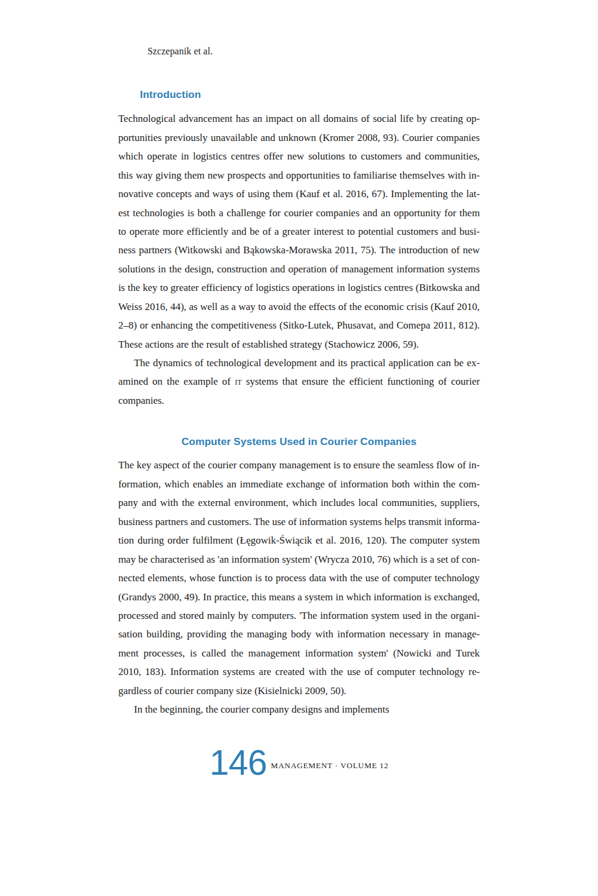Szczepanik et al.
Introduction
Technological advancement has an impact on all domains of social life by creating opportunities previously unavailable and unknown (Kromer 2008, 93). Courier companies which operate in logistics centres offer new solutions to customers and communities, this way giving them new prospects and opportunities to familiarise themselves with innovative concepts and ways of using them (Kauf et al. 2016, 67). Implementing the latest technologies is both a challenge for courier companies and an opportunity for them to operate more efficiently and be of a greater interest to potential customers and business partners (Witkowski and Bąkowska-Morawska 2011, 75). The introduction of new solutions in the design, construction and operation of management information systems is the key to greater efficiency of logistics operations in logistics centres (Bitkowska and Weiss 2016, 44), as well as a way to avoid the effects of the economic crisis (Kauf 2010, 2–8) or enhancing the competitiveness (Sitko-Lutek, Phusavat, and Comepa 2011, 812). These actions are the result of established strategy (Stachowicz 2006, 59).
The dynamics of technological development and its practical application can be examined on the example of it systems that ensure the efficient functioning of courier companies.
Computer Systems Used in Courier Companies
The key aspect of the courier company management is to ensure the seamless flow of information, which enables an immediate exchange of information both within the company and with the external environment, which includes local communities, suppliers, business partners and customers. The use of information systems helps transmit information during order fulfilment (Łęgowik-Świącik et al. 2016, 120). The computer system may be characterised as 'an information system' (Wrycza 2010, 76) which is a set of connected elements, whose function is to process data with the use of computer technology (Grandys 2000, 49). In practice, this means a system in which information is exchanged, processed and stored mainly by computers. 'The information system used in the organisation building, providing the managing body with information necessary in management processes, is called the management information system' (Nowicki and Turek 2010, 183). Information systems are created with the use of computer technology regardless of courier company size (Kisielnicki 2009, 50).
In the beginning, the courier company designs and implements
146 management · volume 12